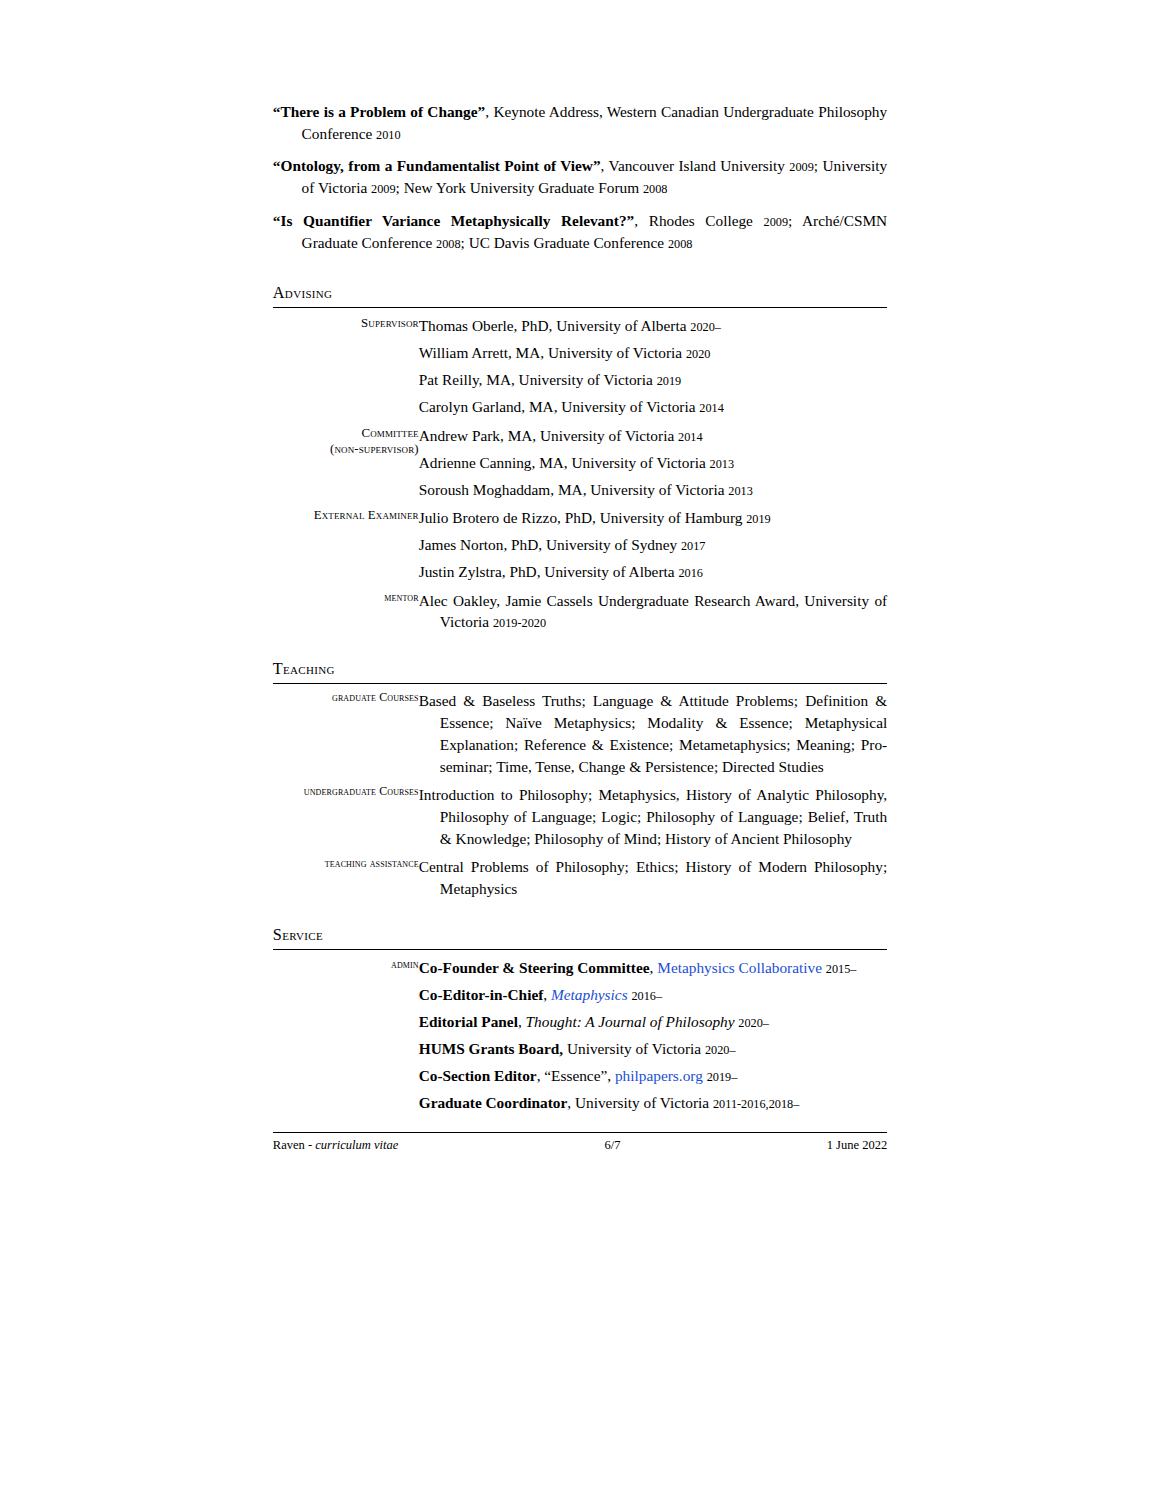“There is a Problem of Change”, Keynote Address, Western Canadian Undergraduate Philosophy Conference 2010
“Ontology, from a Fundamentalist Point of View”, Vancouver Island University 2009; University of Victoria 2009; New York University Graduate Forum 2008
“Is Quantifier Variance Metaphysically Relevant?”, Rhodes College 2009; Arché/CSMN Graduate Conference 2008; UC Davis Graduate Conference 2008
Advising
| Supervisor | Thomas Oberle, PhD, University of Alberta 2020– William Arrett, MA, University of Victoria 2020 Pat Reilly, MA, University of Victoria 2019 Carolyn Garland, MA, University of Victoria 2014 |
| Committee (non-supervisor) | Andrew Park, MA, University of Victoria 2014 Adrienne Canning, MA, University of Victoria 2013 Soroush Moghaddam, MA, University of Victoria 2013 |
| External Examiner | Julio Brotero de Rizzo, PhD, University of Hamburg 2019 James Norton, PhD, University of Sydney 2017 Justin Zylstra, PhD, University of Alberta 2016 |
| mentor | Alec Oakley, Jamie Cassels Undergraduate Research Award, University of Victoria 2019-2020 |
Teaching
| graduate Courses | Based & Baseless Truths; Language & Attitude Problems; Definition & Essence; Naïve Metaphysics; Modality & Essence; Metaphysical Explanation; Reference & Existence; Metametaphysics; Meaning; Pro-seminar; Time, Tense, Change & Persistence; Directed Studies |
| undergraduate Courses | Introduction to Philosophy; Metaphysics, History of Analytic Philosophy, Philosophy of Language; Logic; Philosophy of Language; Belief, Truth & Knowledge; Philosophy of Mind; History of Ancient Philosophy |
| teaching assistance | Central Problems of Philosophy; Ethics; History of Modern Philosophy; Metaphysics |
Service
| admin | Co-Founder & Steering Committee , Metaphysics Collaborative 2015– Co-Editor-in-Chief , Metaphysics 2016– Editorial Panel , Thought: A Journal of Philosophy 2020– HUMS Grants Board, University of Victoria 2020– Co-Section Editor , “Essence”, philpapers.org 2019– Graduate Coordinator , University of Victoria 2011-2016,2018– |
Raven - curriculum vitae 6/7 1 June 2022